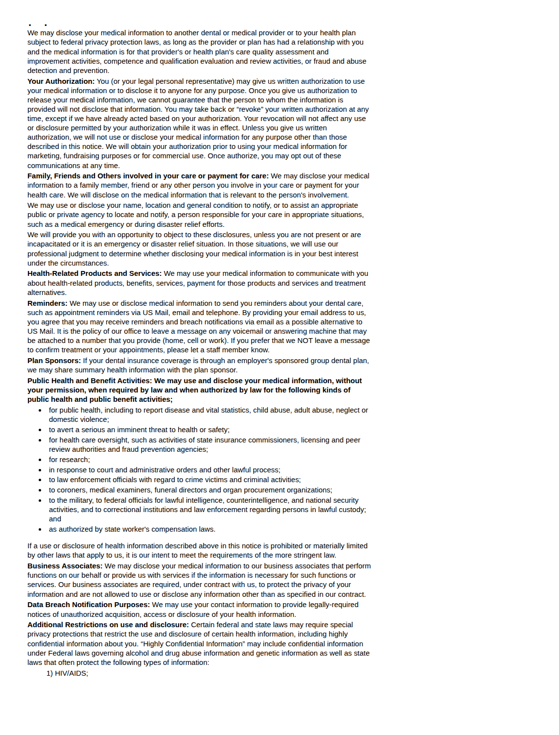• •
We may disclose your medical information to another dental or medical provider or to your health plan subject to federal privacy protection laws, as long as the provider or plan has had a relationship with you and the medical information is for that provider's or health plan's care quality assessment and improvement activities, competence and qualification evaluation and review activities, or fraud and abuse detection and prevention.
Your Authorization: You (or your legal personal representative) may give us written authorization to use your medical information or to disclose it to anyone for any purpose. Once you give us authorization to release your medical information, we cannot guarantee that the person to whom the information is provided will not disclose that information. You may take back or “revoke” your written authorization at any time, except if we have already acted based on your authorization. Your revocation will not affect any use or disclosure permitted by your authorization while it was in effect. Unless you give us written authorization, we will not use or disclose your medical information for any purpose other than those described in this notice. We will obtain your authorization prior to using your medical information for marketing, fundraising purposes or for commercial use. Once authorize, you may opt out of these communications at any time.
Family, Friends and Others involved in your care or payment for care: We may disclose your medical information to a family member, friend or any other person you involve in your care or payment for your health care. We will disclose on the medical information that is relevant to the person's involvement.
We may use or disclose your name, location and general condition to notify, or to assist an appropriate public or private agency to locate and notify, a person responsible for your care in appropriate situations, such as a medical emergency or during disaster relief efforts.
We will provide you with an opportunity to object to these disclosures, unless you are not present or are incapacitated or it is an emergency or disaster relief situation. In those situations, we will use our professional judgment to determine whether disclosing your medical information is in your best interest under the circumstances.
Health-Related Products and Services: We may use your medical information to communicate with you about health-related products, benefits, services, payment for those products and services and treatment alternatives.
Reminders: We may use or disclose medical information to send you reminders about your dental care, such as appointment reminders via US Mail, email and telephone. By providing your email address to us, you agree that you may receive reminders and breach notifications via email as a possible alternative to US Mail. It is the policy of our office to leave a message on any voicemail or answering machine that may be attached to a number that you provide (home, cell or work). If you prefer that we NOT leave a message to confirm treatment or your appointments, please let a staff member know.
Plan Sponsors: If your dental insurance coverage is through an employer's sponsored group dental plan, we may share summary health information with the plan sponsor.
Public Health and Benefit Activities: We may use and disclose your medical information, without your permission, when required by law and when authorized by law for the following kinds of public health and public benefit activities;
for public health, including to report disease and vital statistics, child abuse, adult abuse, neglect or domestic violence;
to avert a serious an imminent threat to health or safety;
for health care oversight, such as activities of state insurance commissioners, licensing and peer review authorities and fraud prevention agencies;
for research;
in response to court and administrative orders and other lawful process;
to law enforcement officials with regard to crime victims and criminal activities;
to coroners, medical examiners, funeral directors and organ procurement organizations;
to the military, to federal officials for lawful intelligence, counterintelligence, and national security activities, and to correctional institutions and law enforcement regarding persons in lawful custody; and
as authorized by state worker's compensation laws.
If a use or disclosure of health information described above in this notice is prohibited or materially limited by other laws that apply to us, it is our intent to meet the requirements of the more stringent law.
Business Associates: We may disclose your medical information to our business associates that perform functions on our behalf or provide us with services if the information is necessary for such functions or services. Our business associates are required, under contract with us, to protect the privacy of your information and are not allowed to use or disclose any information other than as specified in our contract.
Data Breach Notification Purposes: We may use your contact information to provide legally-required notices of unauthorized acquisition, access or disclosure of your health information.
Additional Restrictions on use and disclosure: Certain federal and state laws may require special privacy protections that restrict the use and disclosure of certain health information, including highly confidential information about you. “Highly Confidential Information” may include confidential information under Federal laws governing alcohol and drug abuse information and genetic information as well as state laws that often protect the following types of information:
1) HIV/AIDS;